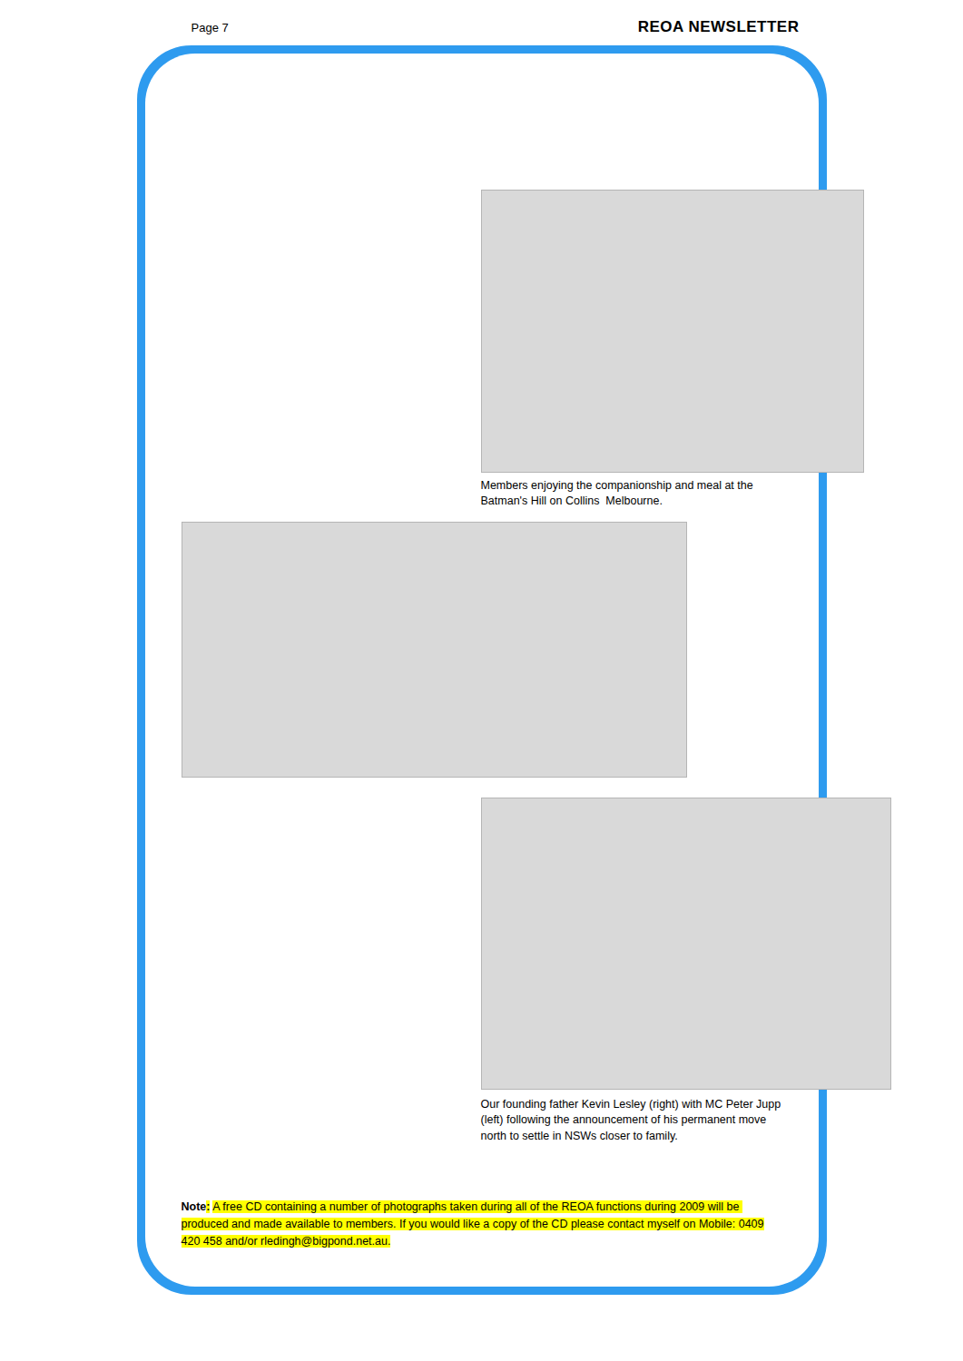Page 7
REOA NEWSLETTER
Members enjoying the companionship and meal at the Batman's Hill on Collins Melbourne.
Our founding father Kevin Lesley (right) with MC Peter Jupp (left) following the announcement of his permanent move north to settle in NSWs closer to family.
Note: A free CD containing a number of photographs taken during all of the REOA functions during 2009 will be produced and made available to members. If you would like a copy of the CD please contact myself on Mobile: 0409 420 458 and/or rledingh@bigpond.net.au.